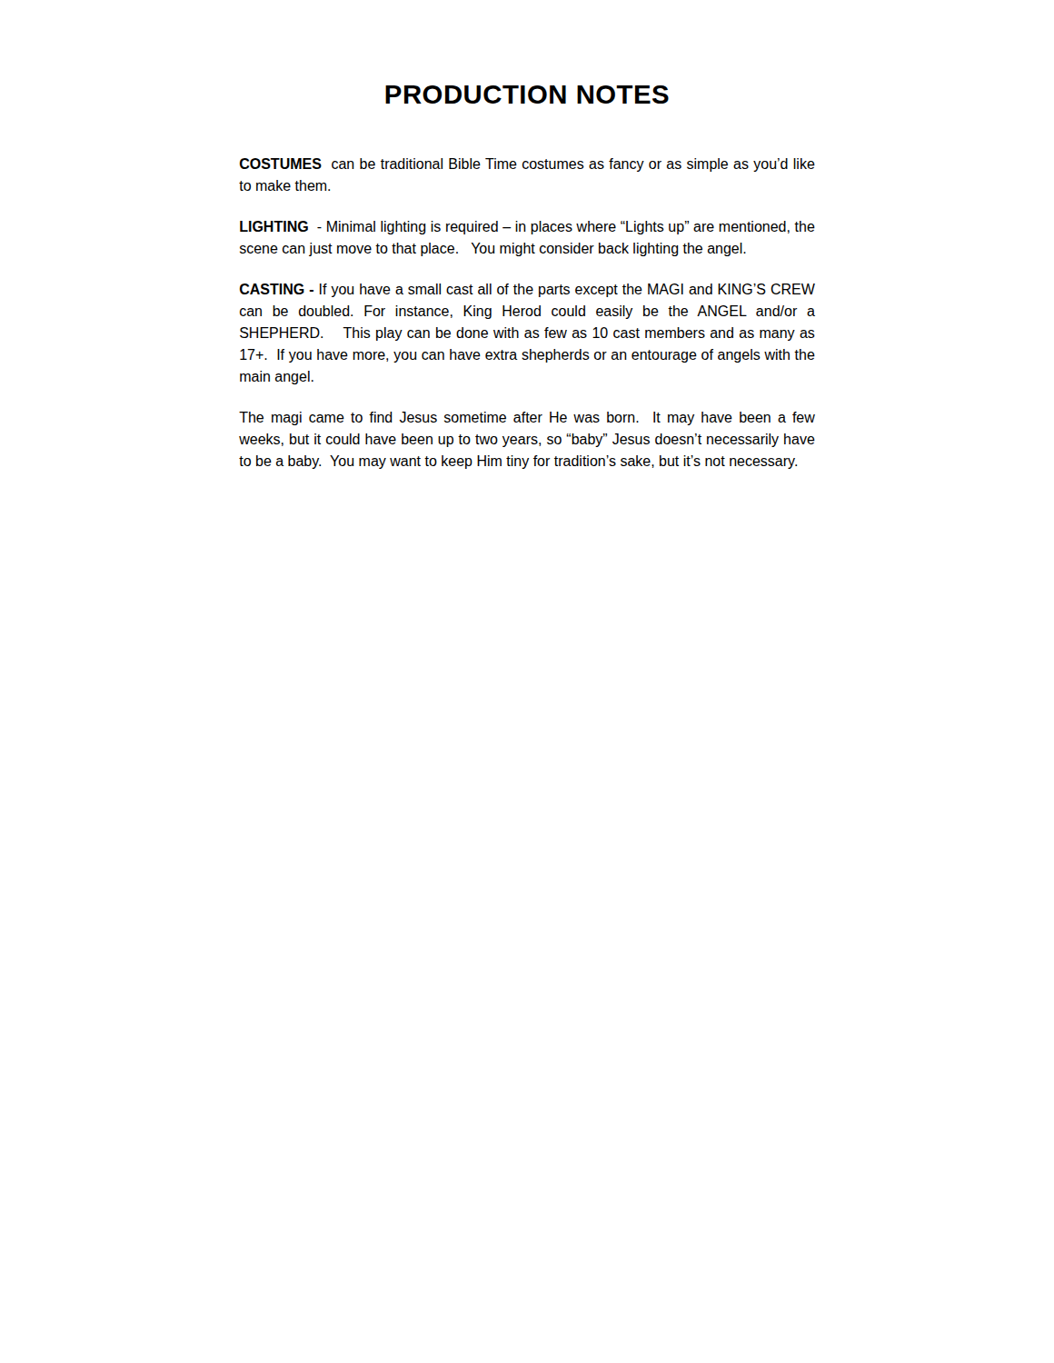PRODUCTION NOTES
COSTUMES can be traditional Bible Time costumes as fancy or as simple as you’d like to make them.
LIGHTING - Minimal lighting is required – in places where “Lights up” are mentioned, the scene can just move to that place. You might consider back lighting the angel.
CASTING - If you have a small cast all of the parts except the MAGI and KING’S CREW can be doubled. For instance, King Herod could easily be the ANGEL and/or a SHEPHERD. This play can be done with as few as 10 cast members and as many as 17+. If you have more, you can have extra shepherds or an entourage of angels with the main angel.
The magi came to find Jesus sometime after He was born. It may have been a few weeks, but it could have been up to two years, so “baby” Jesus doesn’t necessarily have to be a baby. You may want to keep Him tiny for tradition’s sake, but it’s not necessary.